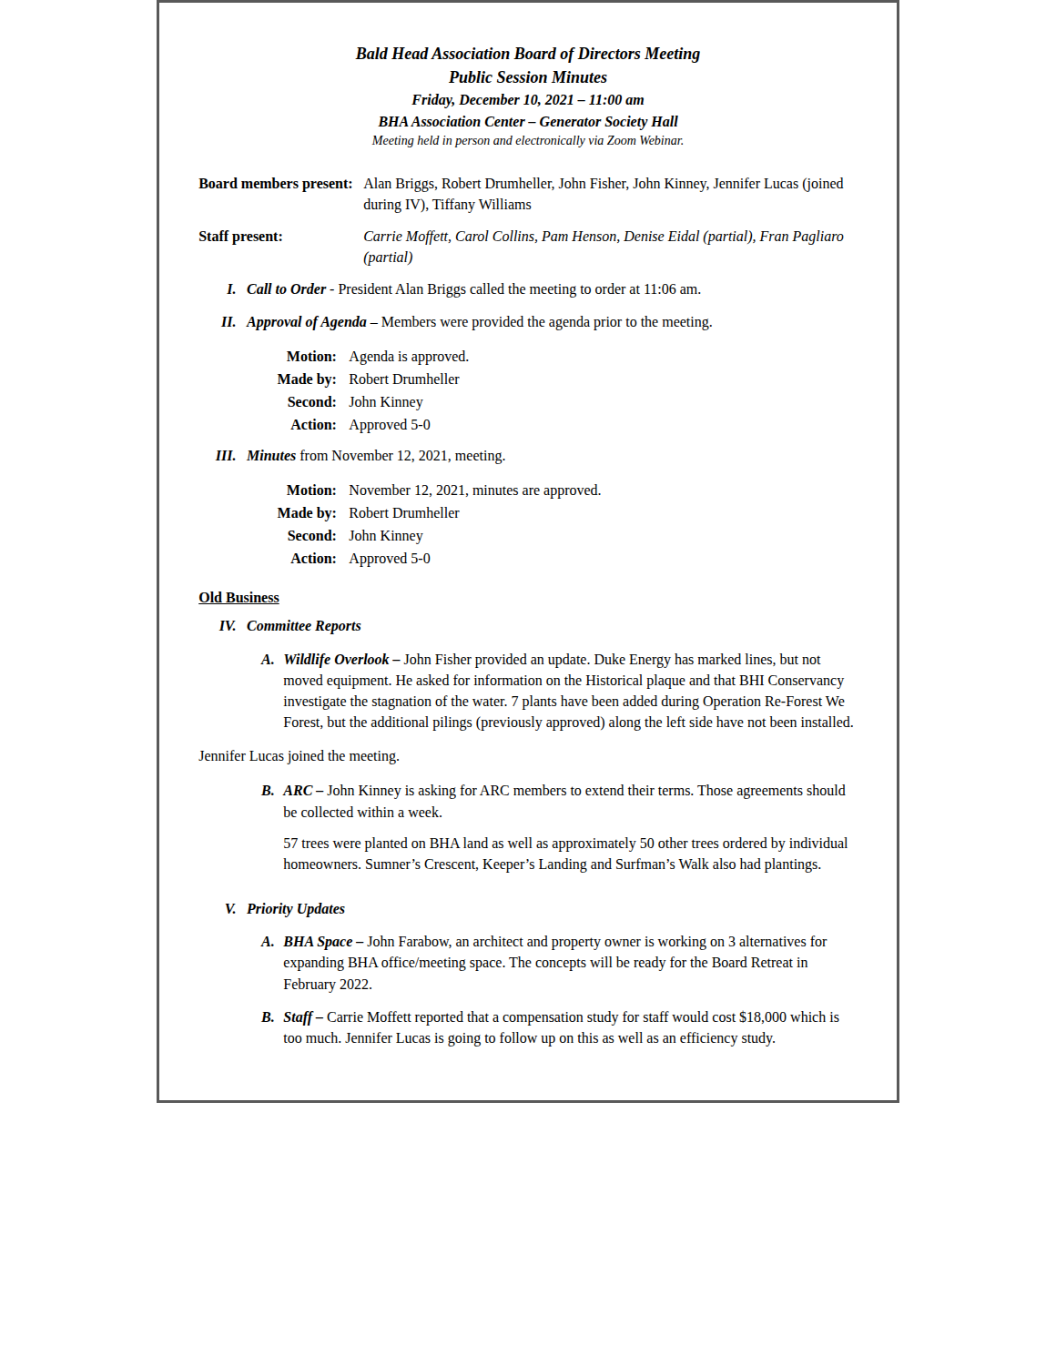Bald Head Association Board of Directors Meeting
Public Session Minutes
Friday, December 10, 2021 – 11:00 am
BHA Association Center – Generator Society Hall
Meeting held in person and electronically via Zoom Webinar.
| Board members present: | Alan Briggs, Robert Drumheller, John Fisher, John Kinney, Jennifer Lucas (joined during IV), Tiffany Williams |
| Staff present: | Carrie Moffett, Carol Collins, Pam Henson, Denise Eidal (partial), Fran Pagliaro (partial) |
I.
Call to Order - President Alan Briggs called the meeting to order at 11:06 am.
II.
Approval of Agenda – Members were provided the agenda prior to the meeting.
| Motion: | Agenda is approved. |
| Made by: | Robert Drumheller |
| Second: | John Kinney |
| Action: | Approved 5-0 |
III.
Minutes from November 12, 2021, meeting.
| Motion: | November 12, 2021, minutes are approved. |
| Made by: | Robert Drumheller |
| Second: | John Kinney |
| Action: | Approved 5-0 |
Old Business
IV.
Committee Reports
A.
Wildlife Overlook – John Fisher provided an update. Duke Energy has marked lines, but not moved equipment. He asked for information on the Historical plaque and that BHI Conservancy investigate the stagnation of the water. 7 plants have been added during Operation Re-Forest We Forest, but the additional pilings (previously approved) along the left side have not been installed.
Jennifer Lucas joined the meeting.
B.
ARC – John Kinney is asking for ARC members to extend their terms. Those agreements should be collected within a week.
57 trees were planted on BHA land as well as approximately 50 other trees ordered by individual homeowners. Sumner’s Crescent, Keeper’s Landing and Surfman’s Walk also had plantings.
V.
Priority Updates
A.
BHA Space – John Farabow, an architect and property owner is working on 3 alternatives for expanding BHA office/meeting space. The concepts will be ready for the Board Retreat in February 2022.
B.
Staff – Carrie Moffett reported that a compensation study for staff would cost $18,000 which is too much. Jennifer Lucas is going to follow up on this as well as an efficiency study.